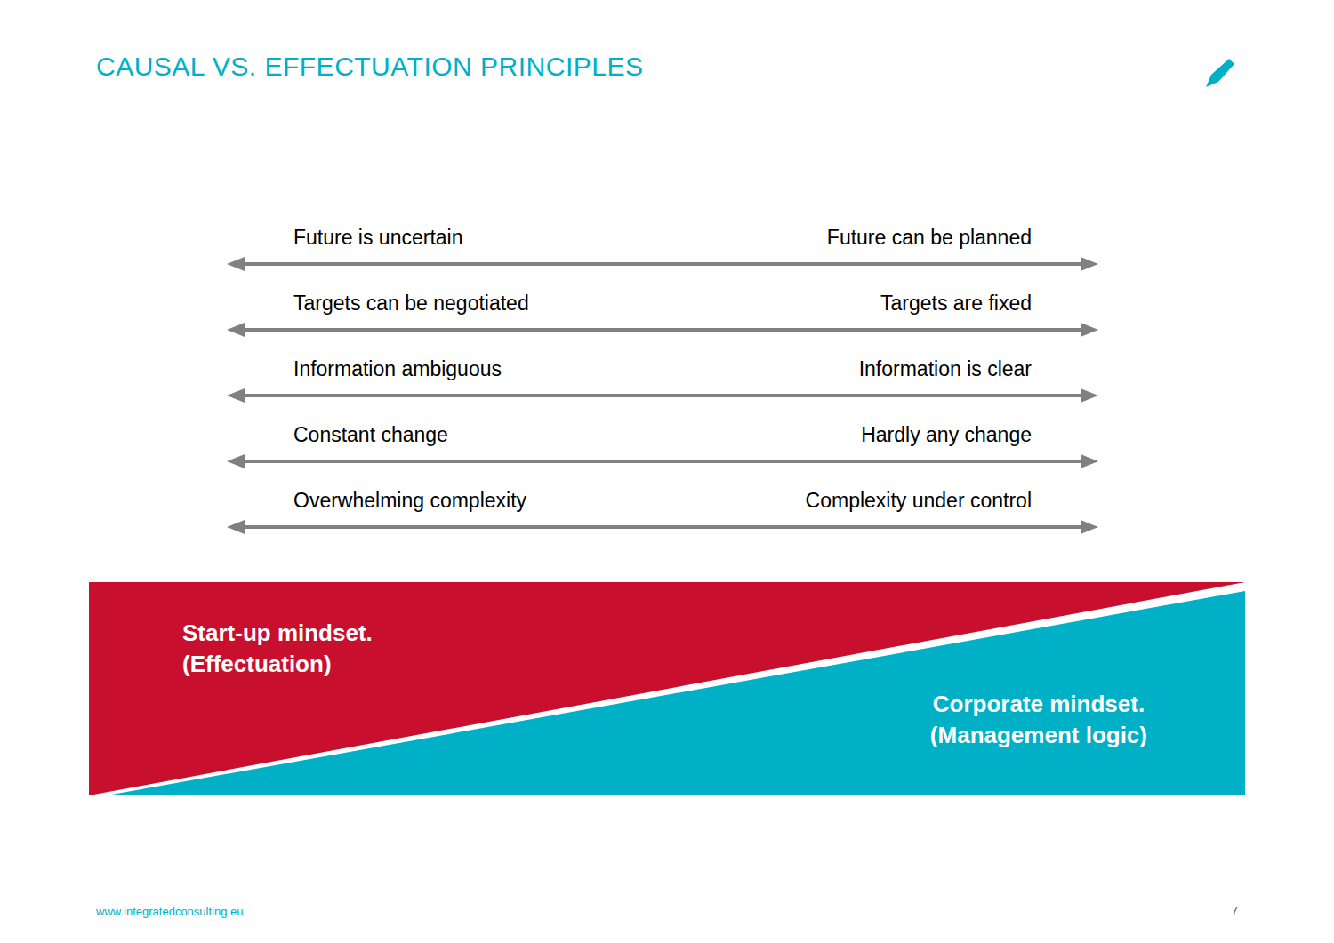Causal vs. Effectuation Principles
Future is uncertain Future can be planned
Targets can be negotiated Targets are fixed
Information ambiguous Information is clear
Constant change Hardly any change
Overwhelming complexity Complexity under control
Start-up mindset.
(Effectuation)
Corporate mindset.
(Management logic)
www.integratedconsulting.eu
7